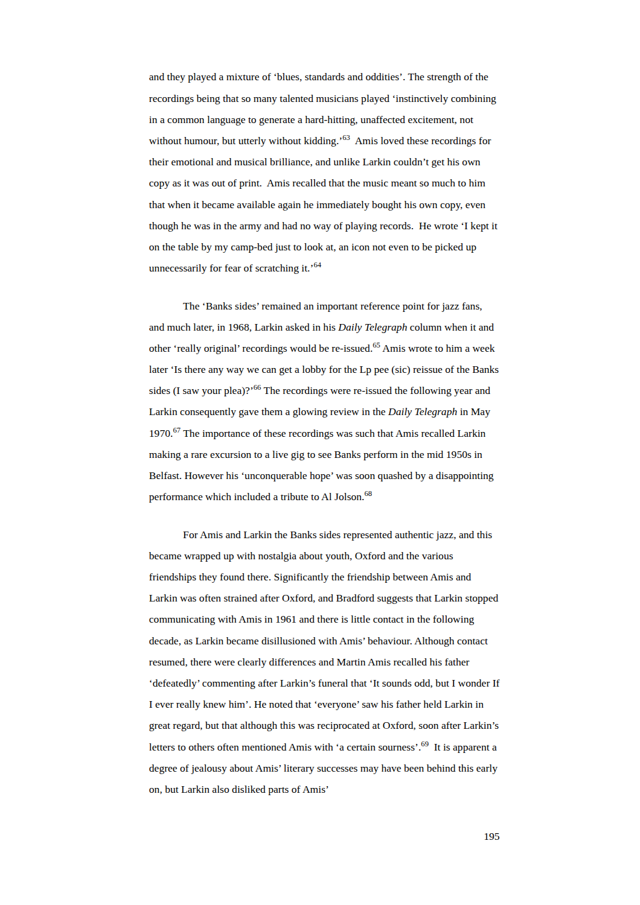and they played a mixture of ‘blues, standards and oddities’. The strength of the recordings being that so many talented musicians played ‘instinctively combining in a common language to generate a hard-hitting, unaffected excitement, not without humour, but utterly without kidding.’63 Amis loved these recordings for their emotional and musical brilliance, and unlike Larkin couldn’t get his own copy as it was out of print. Amis recalled that the music meant so much to him that when it became available again he immediately bought his own copy, even though he was in the army and had no way of playing records. He wrote ‘I kept it on the table by my camp-bed just to look at, an icon not even to be picked up unnecessarily for fear of scratching it.’64
The ‘Banks sides’ remained an important reference point for jazz fans, and much later, in 1968, Larkin asked in his Daily Telegraph column when it and other ‘really original’ recordings would be re-issued.65 Amis wrote to him a week later ‘Is there any way we can get a lobby for the Lp pee (sic) reissue of the Banks sides (I saw your plea)?’66 The recordings were re-issued the following year and Larkin consequently gave them a glowing review in the Daily Telegraph in May 1970.67 The importance of these recordings was such that Amis recalled Larkin making a rare excursion to a live gig to see Banks perform in the mid 1950s in Belfast. However his ‘unconquerable hope’ was soon quashed by a disappointing performance which included a tribute to Al Jolson.68
For Amis and Larkin the Banks sides represented authentic jazz, and this became wrapped up with nostalgia about youth, Oxford and the various friendships they found there. Significantly the friendship between Amis and Larkin was often strained after Oxford, and Bradford suggests that Larkin stopped communicating with Amis in 1961 and there is little contact in the following decade, as Larkin became disillusioned with Amis’ behaviour. Although contact resumed, there were clearly differences and Martin Amis recalled his father ‘defeatedly’ commenting after Larkin’s funeral that ‘It sounds odd, but I wonder If I ever really knew him’. He noted that ‘everyone’ saw his father held Larkin in great regard, but that although this was reciprocated at Oxford, soon after Larkin’s letters to others often mentioned Amis with ‘a certain sourness’.69 It is apparent a degree of jealousy about Amis’ literary successes may have been behind this early on, but Larkin also disliked parts of Amis’
195